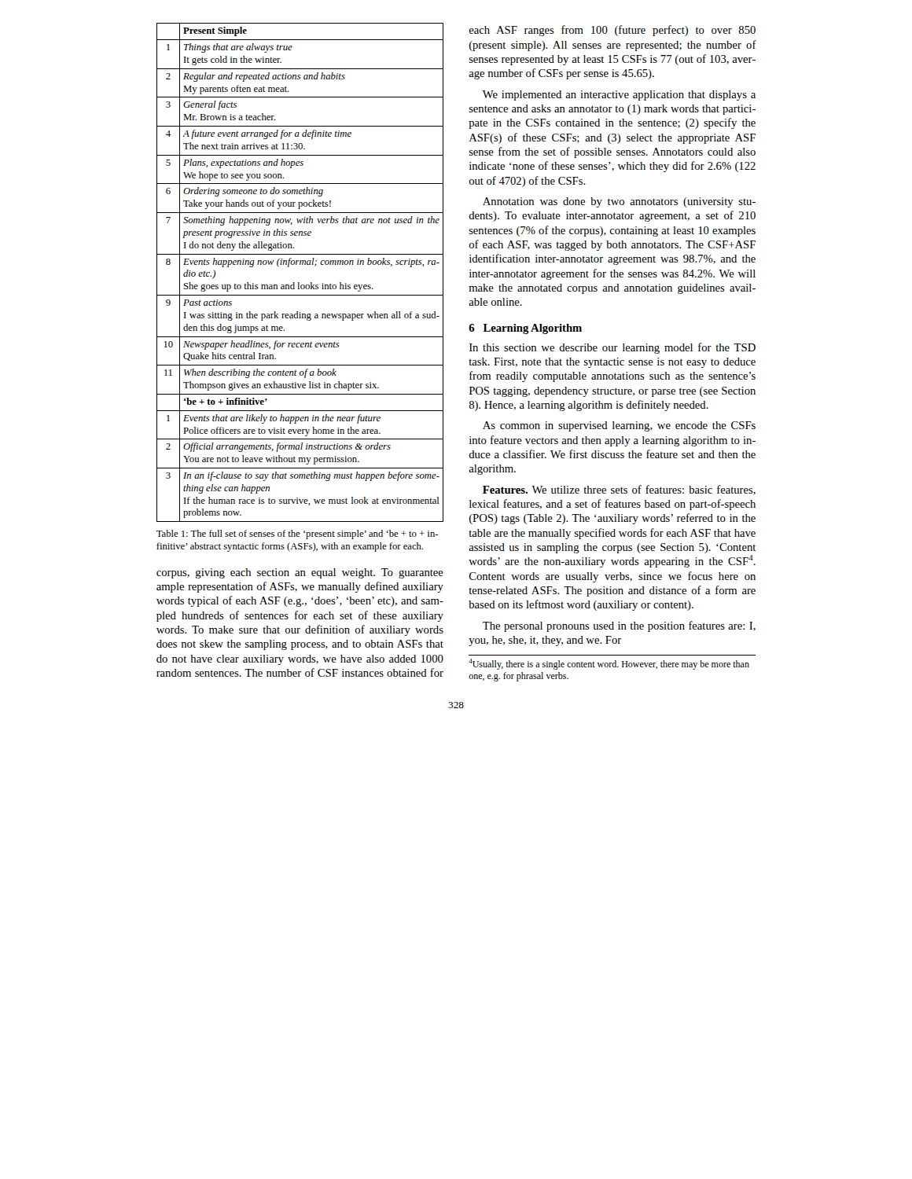| | Present Simple |
| 1 | Things that are always true It gets cold in the winter. |
| 2 | Regular and repeated actions and habits My parents often eat meat. |
| 3 | General facts Mr. Brown is a teacher. |
| 4 | A future event arranged for a definite time The next train arrives at 11:30. |
| 5 | Plans, expectations and hopes We hope to see you soon. |
| 6 | Ordering someone to do something Take your hands out of your pockets! |
| 7 | Something happening now, with verbs that are not used in the present progressive in this sense I do not deny the allegation. |
| 8 | Events happening now (informal; common in books, scripts, radio etc.) She goes up to this man and looks into his eyes. |
| 9 | Past actions I was sitting in the park reading a newspaper when all of a sudden this dog jumps at me. |
| 10 | Newspaper headlines, for recent events Quake hits central Iran. |
| 11 | When describing the content of a book Thompson gives an exhaustive list in chapter six. |
| | ‘be + to + infinitive’ |
| 1 | Events that are likely to happen in the near future Police officers are to visit every home in the area. |
| 2 | Official arrangements, formal instructions & orders You are not to leave without my permission. |
| 3 | In an if-clause to say that something must happen before something else can happen If the human race is to survive, we must look at environmental problems now. |
Table 1: The full set of senses of the ‘present simple’ and ‘be + to + infinitive’ abstract syntactic forms (ASFs), with an example for each.
corpus, giving each section an equal weight. To guarantee ample representation of ASFs, we manually defined auxiliary words typical of each ASF (e.g., ‘does’, ‘been’ etc), and sampled hundreds of sentences for each set of these auxiliary words. To make sure that our definition of auxiliary words does not skew the sampling process, and to obtain ASFs that do not have clear auxiliary words, we have also added 1000 random sentences. The number of CSF instances obtained for each ASF ranges from 100 (future perfect) to over 850 (present simple). All senses are represented; the number of senses represented by at least 15 CSFs is 77 (out of 103, average number of CSFs per sense is 45.65).
We implemented an interactive application that displays a sentence and asks an annotator to (1) mark words that participate in the CSFs contained in the sentence; (2) specify the ASF(s) of these CSFs; and (3) select the appropriate ASF sense from the set of possible senses. Annotators could also indicate ‘none of these senses’, which they did for 2.6% (122 out of 4702) of the CSFs.
Annotation was done by two annotators (university students). To evaluate inter-annotator agreement, a set of 210 sentences (7% of the corpus), containing at least 10 examples of each ASF, was tagged by both annotators. The CSF+ASF identification inter-annotator agreement was 98.7%, and the inter-annotator agreement for the senses was 84.2%. We will make the annotated corpus and annotation guidelines available online.
6 Learning Algorithm
In this section we describe our learning model for the TSD task. First, note that the syntactic sense is not easy to deduce from readily computable annotations such as the sentence’s POS tagging, dependency structure, or parse tree (see Section 8). Hence, a learning algorithm is definitely needed.
As common in supervised learning, we encode the CSFs into feature vectors and then apply a learning algorithm to induce a classifier. We first discuss the feature set and then the algorithm.
Features. We utilize three sets of features: basic features, lexical features, and a set of features based on part-of-speech (POS) tags (Table 2). The ‘auxiliary words’ referred to in the table are the manually specified words for each ASF that have assisted us in sampling the corpus (see Section 5). ‘Content words’ are the non-auxiliary words appearing in the CSF4. Content words are usually verbs, since we focus here on tense-related ASFs. The position and distance of a form are based on its leftmost word (auxiliary or content).
The personal pronouns used in the position features are: I, you, he, she, it, they, and we. For
4Usually, there is a single content word. However, there may be more than one, e.g. for phrasal verbs.
328